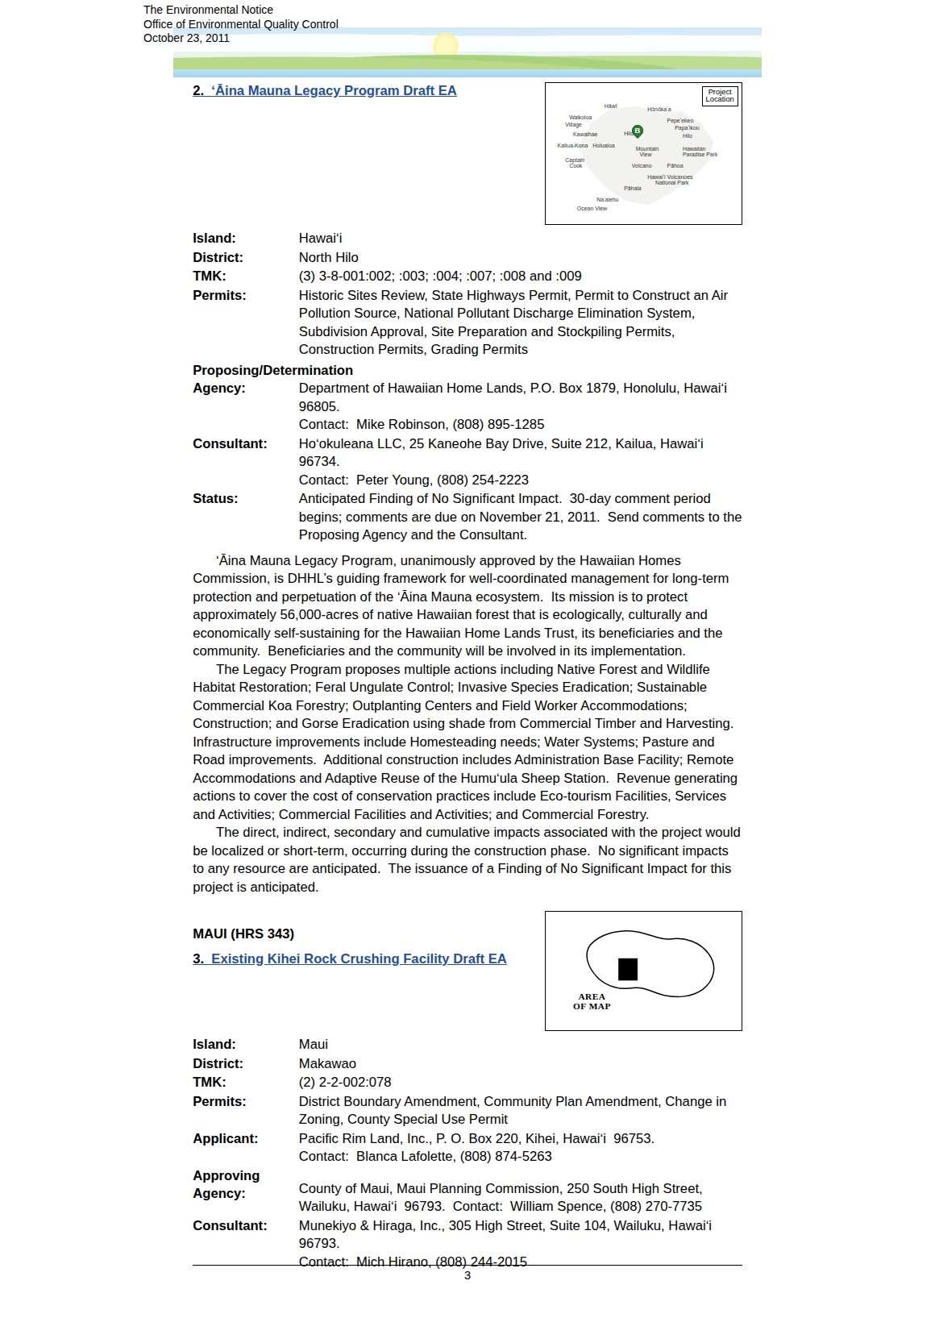The Environmental Notice
Office of Environmental Quality Control
October 23, 2011
Project
Location
Hāwī
Hōnōkaʻa
Waikoloa
Village
Pepeʻekeo
Papaʻikou
Kawaihae
Hilo
Hilo
Kailua-Kona
Holualoa
Mountain
View
Hawaiian
Paradise Park
Captain
Cook
Volcano
Pāhoa
Hawaiʻi Volcanoes
National Park
Pāhala
Naʻalehu
Ocean View
2. ʻĀina Mauna Legacy Program Draft EA
| Island: | Hawaiʻi |
| District: | North Hilo |
| TMK: | (3) 3-8-001:002; :003; :004; :007; :008 and :009 |
| Permits: | Historic Sites Review, State Highways Permit, Permit to Construct an Air Pollution Source, National Pollutant Discharge Elimination System, Subdivision Approval, Site Preparation and Stockpiling Permits, Construction Permits, Grading Permits |
Proposing/Determination
| Agency: | Department of Hawaiian Home Lands, P.O. Box 1879, Honolulu, Hawaiʻi 96805. Contact: Mike Robinson, (808) 895-1285 |
| Consultant: | Hoʻokuleana LLC, 25 Kaneohe Bay Drive, Suite 212, Kailua, Hawaiʻi 96734. Contact: Peter Young, (808) 254-2223 |
| Status: | Anticipated Finding of No Significant Impact. 30-day comment period begins; comments are due on November 21, 2011. Send comments to the Proposing Agency and the Consultant. |
ʻĀina Mauna Legacy Program, unanimously approved by the Hawaiian Homes Commission, is DHHL’s guiding framework for well-coordinated management for long-term protection and perpetuation of the ʻĀina Mauna ecosystem. Its mission is to protect approximately 56,000-acres of native Hawaiian forest that is ecologically, culturally and economically self-sustaining for the Hawaiian Home Lands Trust, its beneficiaries and the community. Beneficiaries and the community will be involved in its implementation.
The Legacy Program proposes multiple actions including Native Forest and Wildlife Habitat Restoration; Feral Ungulate Control; Invasive Species Eradication; Sustainable Commercial Koa Forestry; Outplanting Centers and Field Worker Accommodations; Construction; and Gorse Eradication using shade from Commercial Timber and Harvesting. Infrastructure improvements include Homesteading needs; Water Systems; Pasture and Road improvements. Additional construction includes Administration Base Facility; Remote Accommodations and Adaptive Reuse of the Humuʻula Sheep Station. Revenue generating actions to cover the cost of conservation practices include Eco-tourism Facilities, Services and Activities; Commercial Facilities and Activities; and Commercial Forestry.
The direct, indirect, secondary and cumulative impacts associated with the project would be localized or short-term, occurring during the construction phase. No significant impacts to any resource are anticipated. The issuance of a Finding of No Significant Impact for this project is anticipated.
AREA
OF MAP
MAUI (HRS 343)
3. Existing Kihei Rock Crushing Facility Draft EA
| Island: | Maui |
| District: | Makawao |
| TMK: | (2) 2-2-002:078 |
| Permits: | District Boundary Amendment, Community Plan Amendment, Change in Zoning, County Special Use Permit |
| Applicant: | Pacific Rim Land, Inc., P. O. Box 220, Kihei, Hawaiʻi 96753. Contact: Blanca Lafolette, (808) 874-5263 |
| Approving Agency: | County of Maui, Maui Planning Commission, 250 South High Street, Wailuku, Hawaiʻi 96793. Contact: William Spence, (808) 270-7735 |
| Consultant: | Munekiyo & Hiraga, Inc., 305 High Street, Suite 104, Wailuku, Hawaiʻi 96793. Contact: Mich Hirano, (808) 244-2015 |
3